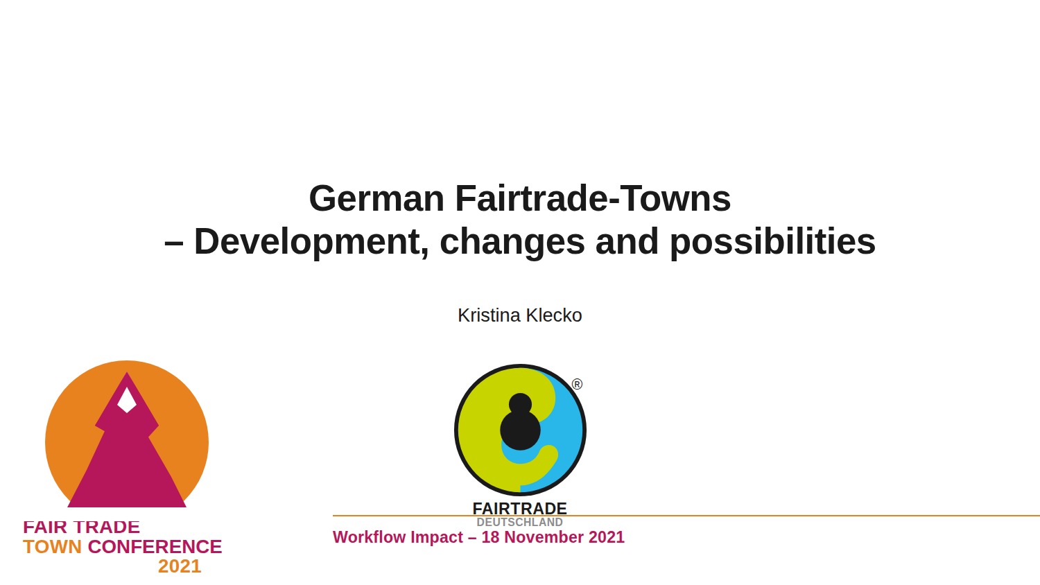German Fairtrade-Towns – Development, changes and possibilities
Kristina Klecko
®
FAIRTRADE DEUTSCHLAND
FAIR TRADE TOWN CONFERENCE 2021
Workflow Impact – 18 November 2021